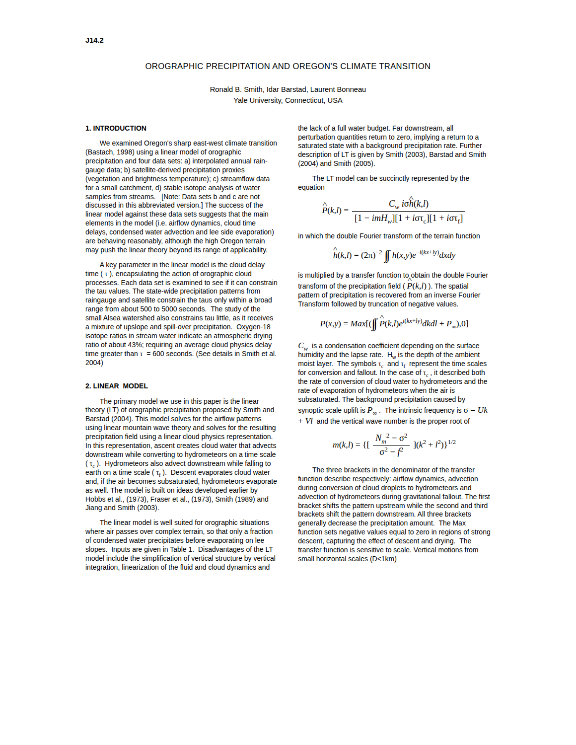J14.2
OROGRAPHIC PRECIPITATION AND OREGON'S CLIMATE TRANSITION
Ronald B. Smith, Idar Barstad, Laurent Bonneau
Yale University, Connecticut, USA
1. INTRODUCTION
We examined Oregon's sharp east-west climate transition (Bastach, 1998) using a linear model of orographic precipitation and four data sets: a) interpolated annual rain-gauge data; b) satellite-derived precipitation proxies (vegetation and brightness temperature); c) streamflow data for a small catchment, d) stable isotope analysis of water samples from streams. [Note: Data sets b and c are not discussed in this abbreviated version.] The success of the linear model against these data sets suggests that the main elements in the model (i.e. airflow dynamics, cloud time delays, condensed water advection and lee side evaporation) are behaving reasonably, although the high Oregon terrain may push the linear theory beyond its range of applicability.
A key parameter in the linear model is the cloud delay time ( τ ), encapsulating the action of orographic cloud processes. Each data set is examined to see if it can constrain the tau values. The state-wide precipitation patterns from raingauge and satellite constrain the taus only within a broad range from about 500 to 5000 seconds. The study of the small Alsea watershed also constrains tau little, as it receives a mixture of upslope and spill-over precipitation. Oxygen-18 isotope ratios in stream water indicate an atmospheric drying ratio of about 43%; requiring an average cloud physics delay time greater than τ = 600 seconds. (See details in Smith et al. 2004)
2. LINEAR MODEL
The primary model we use in this paper is the linear theory (LT) of orographic precipitation proposed by Smith and Barstad (2004). This model solves for the airflow patterns using linear mountain wave theory and solves for the resulting precipitation field using a linear cloud physics representation. In this representation, ascent creates cloud water that advects downstream while converting to hydrometeors on a time scale ( τc ). Hydrometeors also advect downstream while falling to earth on a time scale ( τf ). Descent evaporates cloud water and, if the air becomes subsaturated, hydrometeors evaporate as well. The model is built on ideas developed earlier by Hobbs et al., (1973), Fraser et al., (1973), Smith (1989) and Jiang and Smith (2003).
The linear model is well suited for orographic situations where air passes over complex terrain, so that only a fraction of condensed water precipitates before evaporating on lee slopes. Inputs are given in Table 1. Disadvantages of the LT model include the simplification of vertical structure by vertical integration, linearization of the fluid and cloud dynamics and the lack of a full water budget. Far downstream, all perturbation quantities return to zero, implying a return to a saturated state with a background precipitation rate. Further description of LT is given by Smith (2003), Barstad and Smith (2004) and Smith (2005).
The LT model can be succinctly represented by the equation
P(k,l) = Cw iσh(k,l) [1 − imHw][1 + iστc][1 + iστf]
in which the double Fourier transform of the terrain function
h(k,l) = (2π)−2 ∫∫ h(x,y)e−i(kx+ly)dxdy
is multiplied by a transfer function to obtain the double Fourier transform of the precipitation field ( P(k,l) ). The spatial pattern of precipitation is recovered from an inverse Fourier Transform followed by truncation of negative values.
P(x,y) = Max[(∫∫ P(k,l)ei(kx+ly)dkdl + P∞),0]
Cw is a condensation coefficient depending on the surface humidity and the lapse rate. Hw is the depth of the ambient moist layer. The symbols τc and τf represent the time scales for conversion and fallout. In the case of τc , it described both the rate of conversion of cloud water to hydrometeors and the rate of evaporation of hydrometeors when the air is subsaturated. The background precipitation caused by synoptic scale uplift is P∞ . The intrinsic frequency is σ = Uk + Vl and the vertical wave number is the proper root of
m(k,l) = {[ Nm2 − σ2 σ2 − f2 ](k2 + l2)}1/2
The three brackets in the denominator of the transfer function describe respectively: airflow dynamics, advection during conversion of cloud droplets to hydrometeors and advection of hydrometeors during gravitational fallout. The first bracket shifts the pattern upstream while the second and third brackets shift the pattern downstream. All three brackets generally decrease the precipitation amount. The Max function sets negative values equal to zero in regions of strong descent, capturing the effect of descent and drying. The transfer function is sensitive to scale. Vertical motions from small horizontal scales (D<1km)